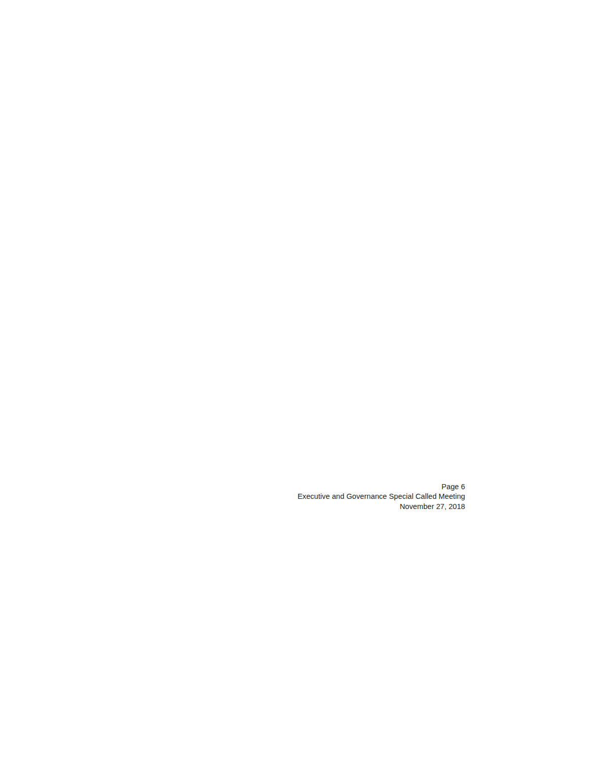Page 6
Executive and Governance Special Called Meeting
November 27, 2018